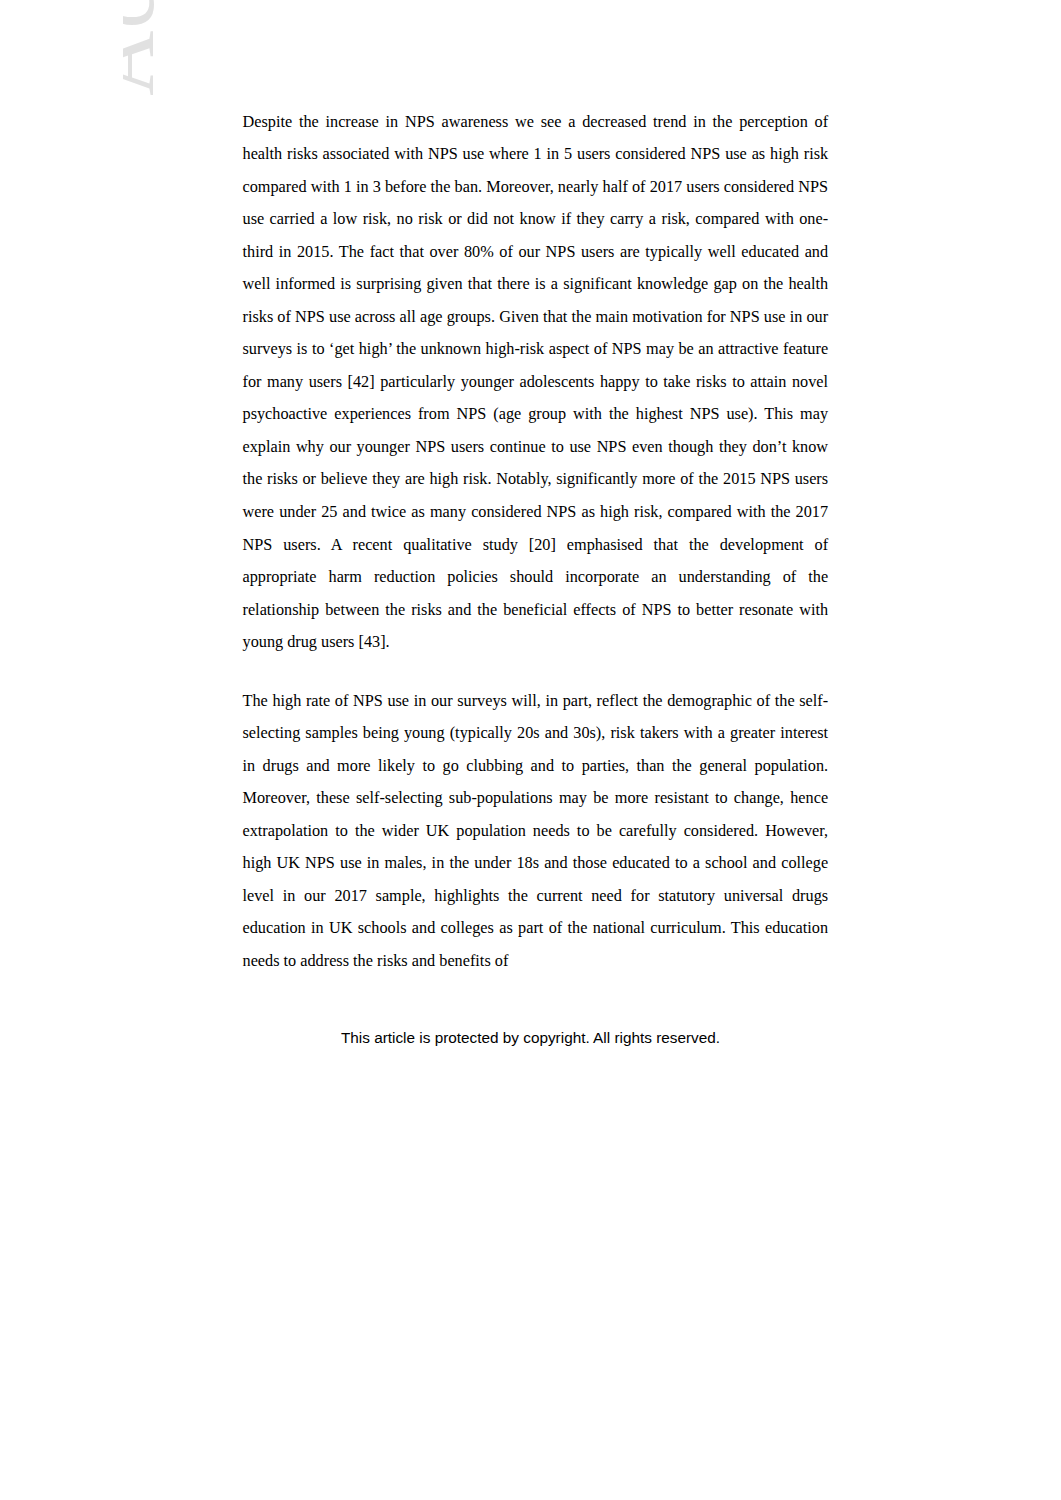Accepted Article
Despite the increase in NPS awareness we see a decreased trend in the perception of health risks associated with NPS use where 1 in 5 users considered NPS use as high risk compared with 1 in 3 before the ban. Moreover, nearly half of 2017 users considered NPS use carried a low risk, no risk or did not know if they carry a risk, compared with one-third in 2015. The fact that over 80% of our NPS users are typically well educated and well informed is surprising given that there is a significant knowledge gap on the health risks of NPS use across all age groups. Given that the main motivation for NPS use in our surveys is to ‘get high’ the unknown high-risk aspect of NPS may be an attractive feature for many users [42] particularly younger adolescents happy to take risks to attain novel psychoactive experiences from NPS (age group with the highest NPS use). This may explain why our younger NPS users continue to use NPS even though they don’t know the risks or believe they are high risk. Notably, significantly more of the 2015 NPS users were under 25 and twice as many considered NPS as high risk, compared with the 2017 NPS users. A recent qualitative study [20] emphasised that the development of appropriate harm reduction policies should incorporate an understanding of the relationship between the risks and the beneficial effects of NPS to better resonate with young drug users [43].
The high rate of NPS use in our surveys will, in part, reflect the demographic of the self-selecting samples being young (typically 20s and 30s), risk takers with a greater interest in drugs and more likely to go clubbing and to parties, than the general population. Moreover, these self-selecting sub-populations may be more resistant to change, hence extrapolation to the wider UK population needs to be carefully considered. However, high UK NPS use in males, in the under 18s and those educated to a school and college level in our 2017 sample, highlights the current need for statutory universal drugs education in UK schools and colleges as part of the national curriculum. This education needs to address the risks and benefits of
This article is protected by copyright. All rights reserved.